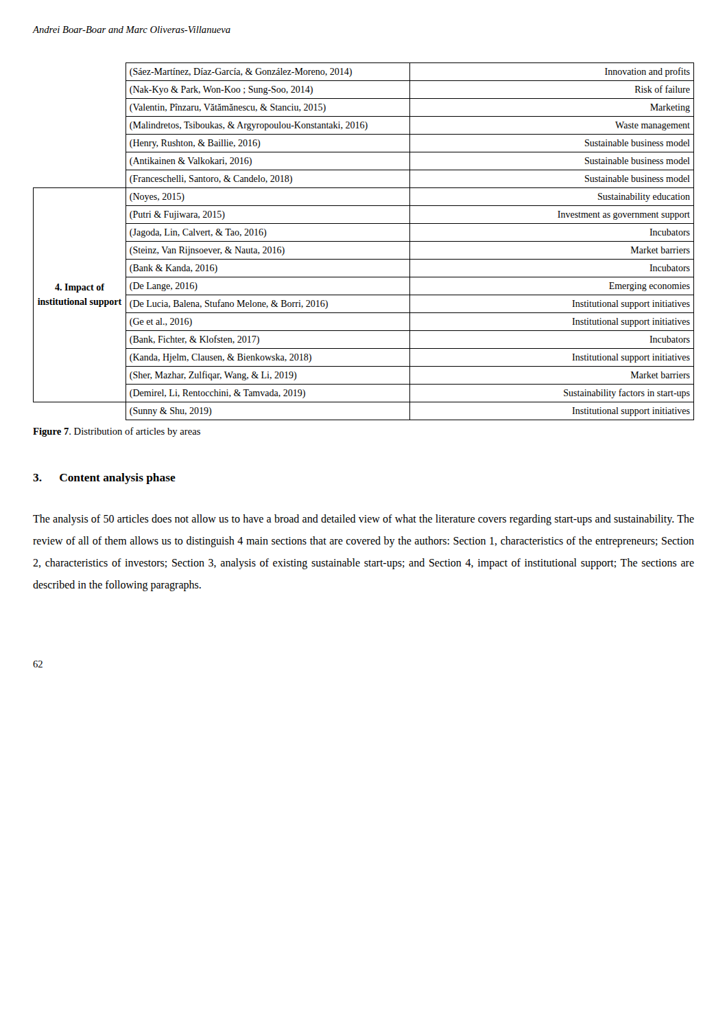Andrei Boar-Boar and Marc Oliveras-Villanueva
| | (Sáez-Martínez, Díaz-García, & González-Moreno, 2014) | Innovation and profits |
| (Nak-Kyo & Park, Won-Koo ; Sung-Soo, 2014) | Risk of failure |
| (Valentin, Pînzaru, Vătămănescu, & Stanciu, 2015) | Marketing |
| (Malindretos, Tsiboukas, & Argyropoulou-Konstantaki, 2016) | Waste management |
| (Henry, Rushton, & Baillie, 2016) | Sustainable business model |
| (Antikainen & Valkokari, 2016) | Sustainable business model |
| (Franceschelli, Santoro, & Candelo, 2018) | Sustainable business model |
| 4. Impact of institutional support | (Noyes, 2015) | Sustainability education |
| (Putri & Fujiwara, 2015) | Investment as government support |
| (Jagoda, Lin, Calvert, & Tao, 2016) | Incubators |
| (Steinz, Van Rijnsoever, & Nauta, 2016) | Market barriers |
| (Bank & Kanda, 2016) | Incubators |
| (De Lange, 2016) | Emerging economies |
| (De Lucia, Balena, Stufano Melone, & Borri, 2016) | Institutional support initiatives |
| (Ge et al., 2016) | Institutional support initiatives |
| (Bank, Fichter, & Klofsten, 2017) | Incubators |
| (Kanda, Hjelm, Clausen, & Bienkowska, 2018) | Institutional support initiatives |
| (Sher, Mazhar, Zulfiqar, Wang, & Li, 2019) | Market barriers |
| (Demirel, Li, Rentocchini, & Tamvada, 2019) | Sustainability factors in start-ups |
| | (Sunny & Shu, 2019) | Institutional support initiatives |
Figure 7. Distribution of articles by areas
3. Content analysis phase
The analysis of 50 articles does not allow us to have a broad and detailed view of what the literature covers regarding start-ups and sustainability. The review of all of them allows us to distinguish 4 main sections that are covered by the authors: Section 1, characteristics of the entrepreneurs; Section 2, characteristics of investors; Section 3, analysis of existing sustainable start-ups; and Section 4, impact of institutional support; The sections are described in the following paragraphs.
62